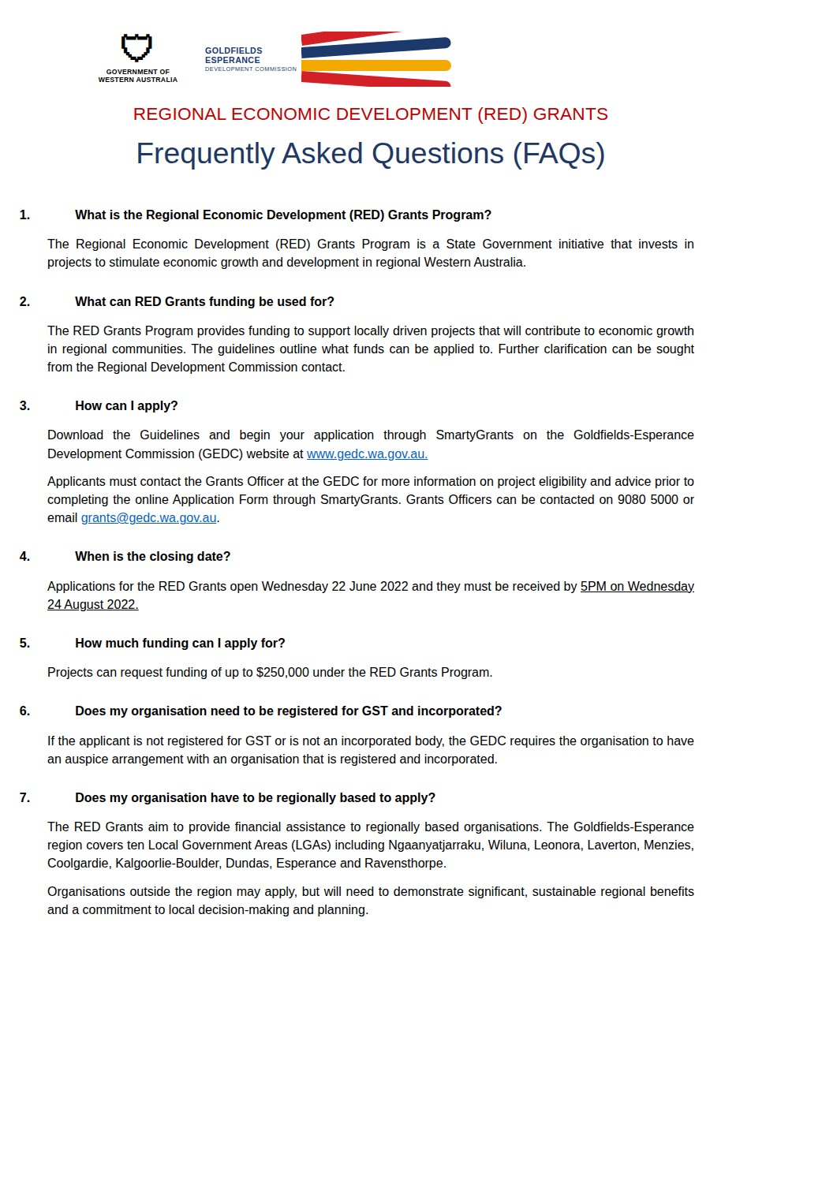🛡 GOVERNMENT OF
WESTERN AUSTRALIA
GOLDFIELDS
ESPERANCE DEVELOPMENT COMMISSION
REGIONAL ECONOMIC DEVELOPMENT (RED) GRANTS
Frequently Asked Questions (FAQs)
What is the Regional Economic Development (RED) Grants Program?
The Regional Economic Development (RED) Grants Program is a State Government initiative that invests in projects to stimulate economic growth and development in regional Western Australia.
What can RED Grants funding be used for?
The RED Grants Program provides funding to support locally driven projects that will contribute to economic growth in regional communities. The guidelines outline what funds can be applied to. Further clarification can be sought from the Regional Development Commission contact.
How can I apply?
Download the Guidelines and begin your application through SmartyGrants on the Goldfields-Esperance Development Commission (GEDC) website at www.gedc.wa.gov.au.
Applicants must contact the Grants Officer at the GEDC for more information on project eligibility and advice prior to completing the online Application Form through SmartyGrants. Grants Officers can be contacted on 9080 5000 or email grants@gedc.wa.gov.au.
When is the closing date?
Applications for the RED Grants open Wednesday 22 June 2022 and they must be received by 5PM on Wednesday 24 August 2022.
How much funding can I apply for?
Projects can request funding of up to $250,000 under the RED Grants Program.
Does my organisation need to be registered for GST and incorporated?
If the applicant is not registered for GST or is not an incorporated body, the GEDC requires the organisation to have an auspice arrangement with an organisation that is registered and incorporated.
Does my organisation have to be regionally based to apply?
The RED Grants aim to provide financial assistance to regionally based organisations. The Goldfields-Esperance region covers ten Local Government Areas (LGAs) including Ngaanyatjarraku, Wiluna, Leonora, Laverton, Menzies, Coolgardie, Kalgoorlie-Boulder, Dundas, Esperance and Ravensthorpe.
Organisations outside the region may apply, but will need to demonstrate significant, sustainable regional benefits and a commitment to local decision-making and planning.